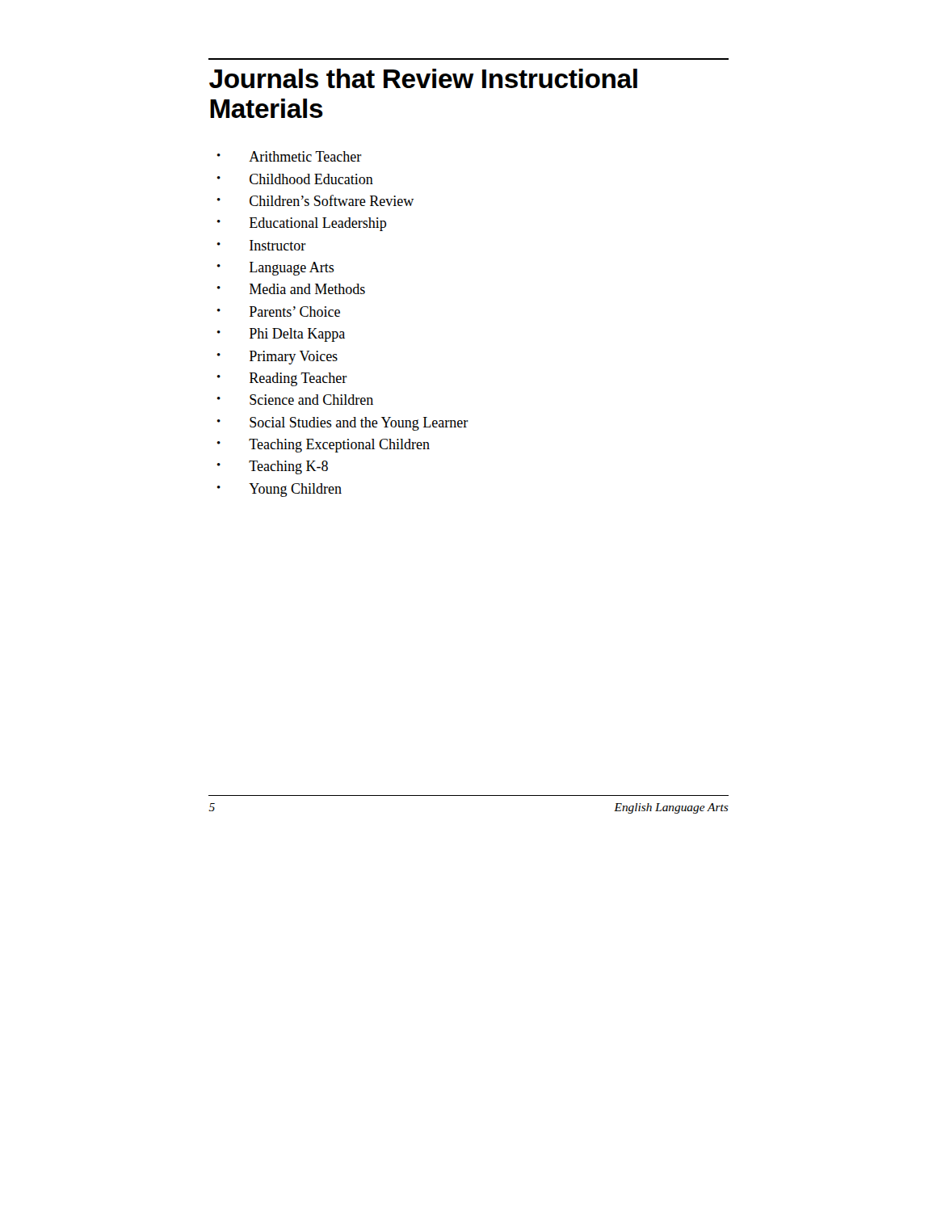Journals that Review Instructional Materials
Arithmetic Teacher
Childhood Education
Children’s Software Review
Educational Leadership
Instructor
Language Arts
Media and Methods
Parents’ Choice
Phi Delta Kappa
Primary Voices
Reading Teacher
Science and Children
Social Studies and the Young Learner
Teaching Exceptional Children
Teaching K-8
Young Children
5 English Language Arts